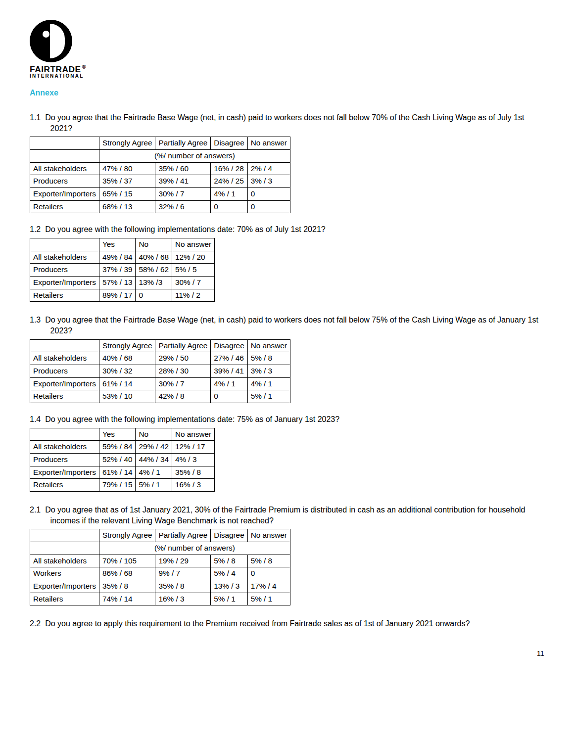FAIRTRADE®INTERNATIONAL
Annexe
1.1 Do you agree that the Fairtrade Base Wage (net, in cash) paid to workers does not fall below 70% of the Cash Living Wage as of July 1st 2021?
| | Strongly Agree | Partially Agree | Disagree | No answer |
| | (%/ number of answers) |
| All stakeholders | 47% / 80 | 35% / 60 | 16% / 28 | 2% / 4 |
| Producers | 35% / 37 | 39% / 41 | 24% / 25 | 3% / 3 |
| Exporter/Importers | 65% / 15 | 30% / 7 | 4% / 1 | 0 |
| Retailers | 68% / 13 | 32% / 6 | 0 | 0 |
1.2 Do you agree with the following implementations date: 70% as of July 1st 2021?
| | Yes | No | No answer |
| All stakeholders | 49% / 84 | 40% / 68 | 12% / 20 |
| Producers | 37% / 39 | 58% / 62 | 5% / 5 |
| Exporter/Importers | 57% / 13 | 13% /3 | 30% / 7 |
| Retailers | 89% / 17 | 0 | 11% / 2 |
1.3 Do you agree that the Fairtrade Base Wage (net, in cash) paid to workers does not fall below 75% of the Cash Living Wage as of January 1st 2023?
| | Strongly Agree | Partially Agree | Disagree | No answer |
| All stakeholders | 40% / 68 | 29% / 50 | 27% / 46 | 5% / 8 |
| Producers | 30% / 32 | 28% / 30 | 39% / 41 | 3% / 3 |
| Exporter/Importers | 61% / 14 | 30% / 7 | 4% / 1 | 4% / 1 |
| Retailers | 53% / 10 | 42% / 8 | 0 | 5% / 1 |
1.4 Do you agree with the following implementations date: 75% as of January 1st 2023?
| | Yes | No | No answer |
| All stakeholders | 59% / 84 | 29% / 42 | 12% / 17 |
| Producers | 52% / 40 | 44% / 34 | 4% / 3 |
| Exporter/Importers | 61% / 14 | 4% / 1 | 35% / 8 |
| Retailers | 79% / 15 | 5% / 1 | 16% / 3 |
2.1 Do you agree that as of 1st January 2021, 30% of the Fairtrade Premium is distributed in cash as an additional contribution for household incomes if the relevant Living Wage Benchmark is not reached?
| | Strongly Agree | Partially Agree | Disagree | No answer |
| | (%/ number of answers) |
| All stakeholders | 70% / 105 | 19% / 29 | 5% / 8 | 5% / 8 |
| Workers | 86% / 68 | 9% / 7 | 5% / 4 | 0 |
| Exporter/Importers | 35% / 8 | 35% / 8 | 13% / 3 | 17% / 4 |
| Retailers | 74% / 14 | 16% / 3 | 5% / 1 | 5% / 1 |
2.2 Do you agree to apply this requirement to the Premium received from Fairtrade sales as of 1st of January 2021 onwards?
11